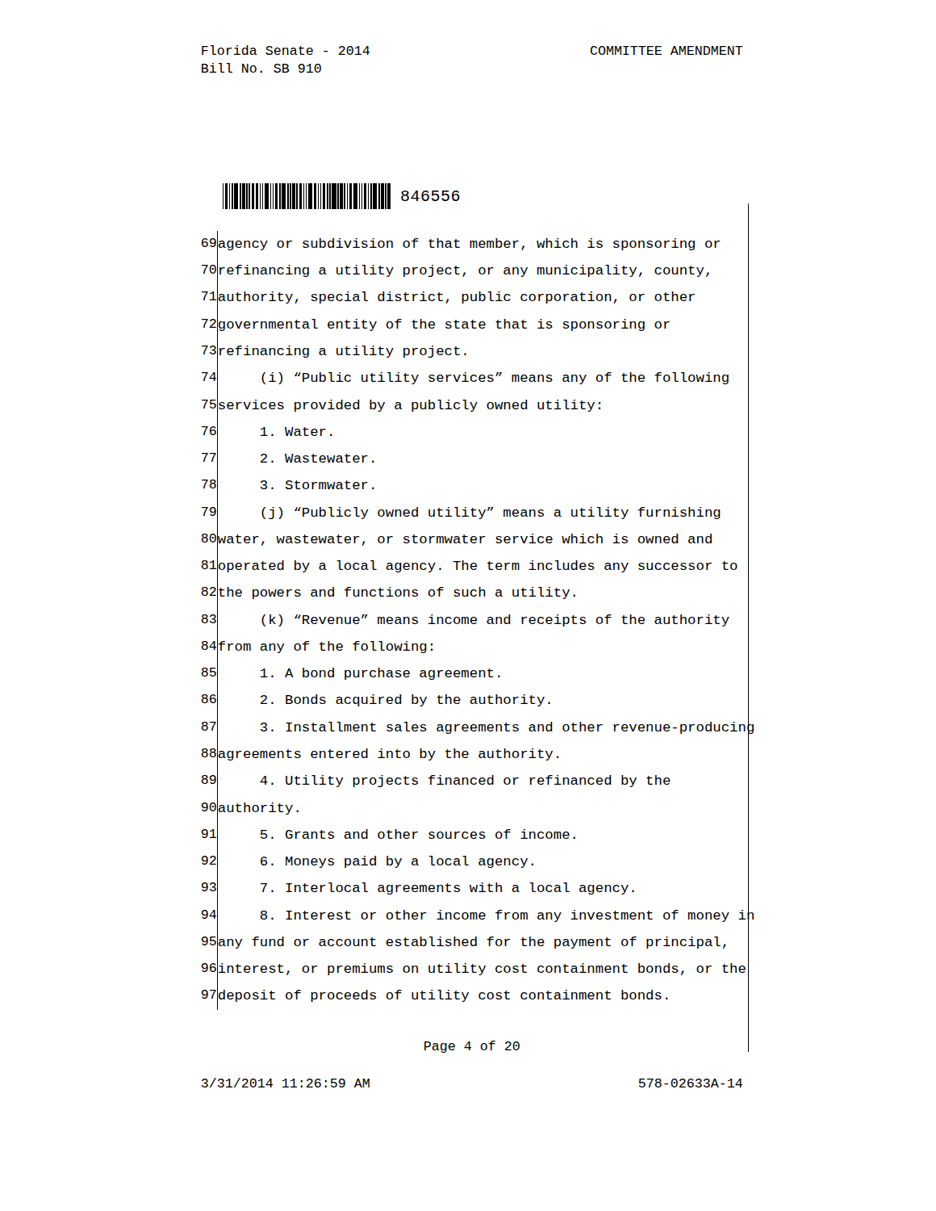Florida Senate - 2014 Bill No. SB 910
COMMITTEE AMENDMENT
846556
| 69 | agency or subdivision of that member, which is sponsoring or |
| 70 | refinancing a utility project, or any municipality, county, |
| 71 | authority, special district, public corporation, or other |
| 72 | governmental entity of the state that is sponsoring or |
| 73 | refinancing a utility project. |
| 74 | (i) “Public utility services” means any of the following |
| 75 | services provided by a publicly owned utility: |
| 76 | 1. Water. |
| 77 | 2. Wastewater. |
| 78 | 3. Stormwater. |
| 79 | (j) “Publicly owned utility” means a utility furnishing |
| 80 | water, wastewater, or stormwater service which is owned and |
| 81 | operated by a local agency. The term includes any successor to |
| 82 | the powers and functions of such a utility. |
| 83 | (k) “Revenue” means income and receipts of the authority |
| 84 | from any of the following: |
| 85 | 1. A bond purchase agreement. |
| 86 | 2. Bonds acquired by the authority. |
| 87 | 3. Installment sales agreements and other revenue-producing |
| 88 | agreements entered into by the authority. |
| 89 | 4. Utility projects financed or refinanced by the |
| 90 | authority. |
| 91 | 5. Grants and other sources of income. |
| 92 | 6. Moneys paid by a local agency. |
| 93 | 7. Interlocal agreements with a local agency. |
| 94 | 8. Interest or other income from any investment of money in |
| 95 | any fund or account established for the payment of principal, |
| 96 | interest, or premiums on utility cost containment bonds, or the |
| 97 | deposit of proceeds of utility cost containment bonds. |
Page 4 of 20
3/31/2014 11:26:59 AM
578-02633A-14